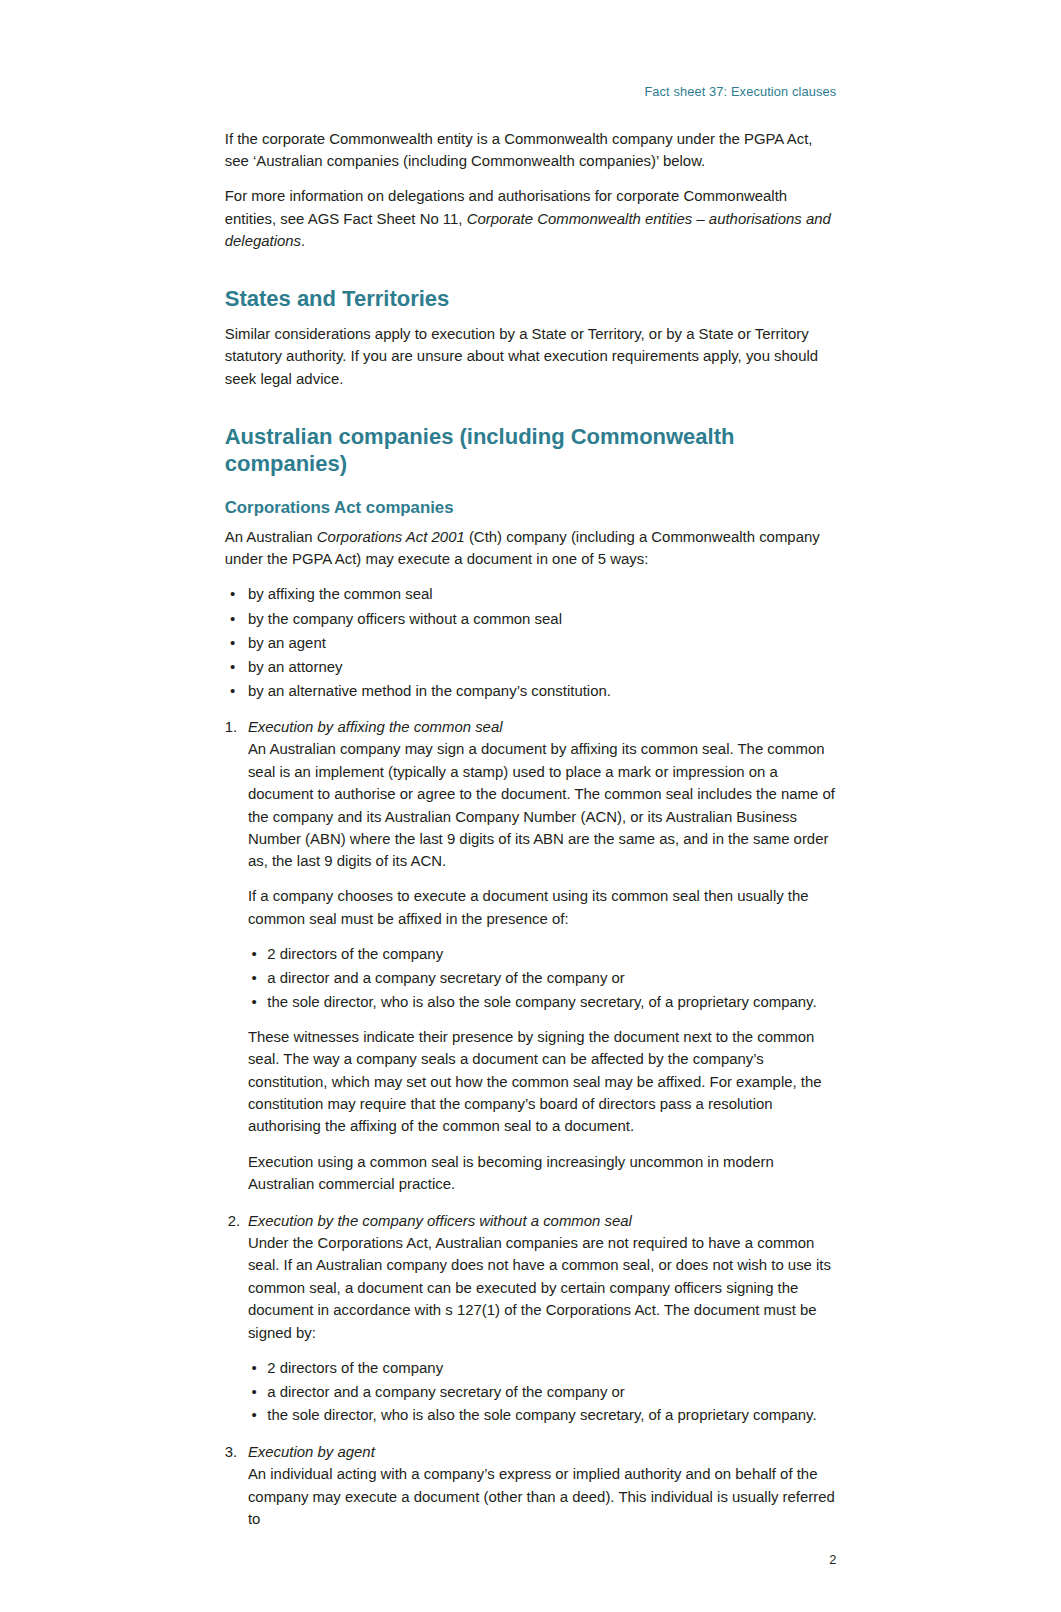Fact sheet 37: Execution clauses
If the corporate Commonwealth entity is a Commonwealth company under the PGPA Act, see ‘Australian companies (including Commonwealth companies)’ below.
For more information on delegations and authorisations for corporate Commonwealth entities, see AGS Fact Sheet No 11, Corporate Commonwealth entities – authorisations and delegations.
States and Territories
Similar considerations apply to execution by a State or Territory, or by a State or Territory statutory authority. If you are unsure about what execution requirements apply, you should seek legal advice.
Australian companies (including Commonwealth companies)
Corporations Act companies
An Australian Corporations Act 2001 (Cth) company (including a Commonwealth company under the PGPA Act) may execute a document in one of 5 ways:
by affixing the common seal
by the company officers without a common seal
by an agent
by an attorney
by an alternative method in the company’s constitution.
Execution by affixing the common seal
An Australian company may sign a document by affixing its common seal. The common seal is an implement (typically a stamp) used to place a mark or impression on a document to authorise or agree to the document. The common seal includes the name of the company and its Australian Company Number (ACN), or its Australian Business Number (ABN) where the last 9 digits of its ABN are the same as, and in the same order as, the last 9 digits of its ACN.
If a company chooses to execute a document using its common seal then usually the common seal must be affixed in the presence of:
2 directors of the company
a director and a company secretary of the company or
the sole director, who is also the sole company secretary, of a proprietary company.
These witnesses indicate their presence by signing the document next to the common seal. The way a company seals a document can be affected by the company’s constitution, which may set out how the common seal may be affixed. For example, the constitution may require that the company’s board of directors pass a resolution authorising the affixing of the common seal to a document.
Execution using a common seal is becoming increasingly uncommon in modern Australian commercial practice.
Execution by the company officers without a common seal
Under the Corporations Act, Australian companies are not required to have a common seal. If an Australian company does not have a common seal, or does not wish to use its common seal, a document can be executed by certain company officers signing the document in accordance with s 127(1) of the Corporations Act. The document must be signed by:
2 directors of the company
a director and a company secretary of the company or
the sole director, who is also the sole company secretary, of a proprietary company.
Execution by agent
An individual acting with a company’s express or implied authority and on behalf of the company may execute a document (other than a deed). This individual is usually referred to
2